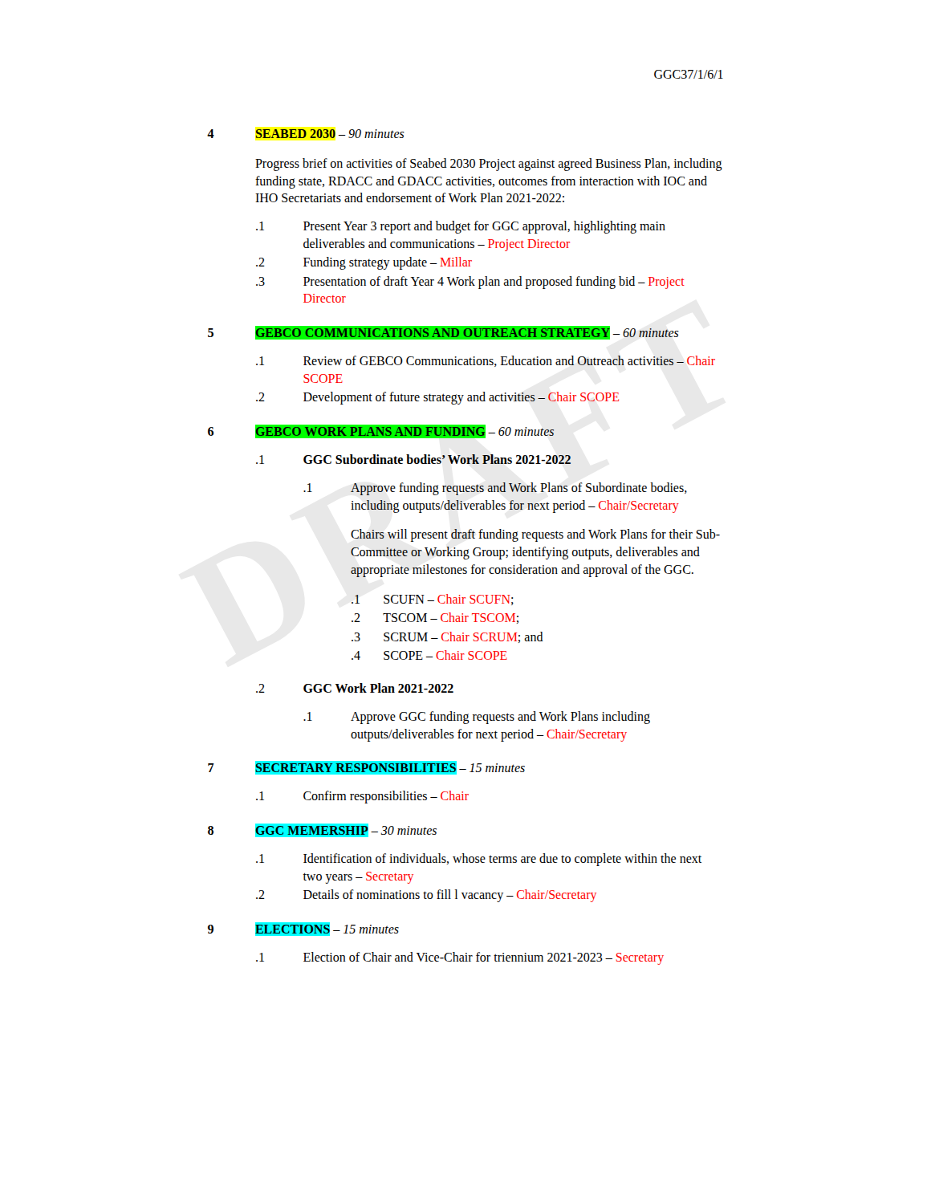DRAFT
GGC37/1/6/1
4
SEABED 2030 – 90 minutes
Progress brief on activities of Seabed 2030 Project against agreed Business Plan, including funding state, RDACC and GDACC activities, outcomes from interaction with IOC and IHO Secretariats and endorsement of Work Plan 2021-2022:
.1
Present Year 3 report and budget for GGC approval, highlighting main deliverables and communications – Project Director
.2
Funding strategy update – Millar
.3
Presentation of draft Year 4 Work plan and proposed funding bid – Project Director
5
GEBCO COMMUNICATIONS AND OUTREACH STRATEGY – 60 minutes
.1
Review of GEBCO Communications, Education and Outreach activities – Chair SCOPE
.2
Development of future strategy and activities – Chair SCOPE
6
GEBCO WORK PLANS AND FUNDING – 60 minutes
.1
GGC Subordinate bodies’ Work Plans 2021-2022
.1
Approve funding requests and Work Plans of Subordinate bodies, including outputs/deliverables for next period – Chair/Secretary
Chairs will present draft funding requests and Work Plans for their Sub-Committee or Working Group; identifying outputs, deliverables and appropriate milestones for consideration and approval of the GGC.
.1
SCUFN – Chair SCUFN;
.2
TSCOM – Chair TSCOM;
.3
SCRUM – Chair SCRUM; and
.4
SCOPE – Chair SCOPE
.2
GGC Work Plan 2021-2022
.1
Approve GGC funding requests and Work Plans including outputs/deliverables for next period – Chair/Secretary
7
SECRETARY RESPONSIBILITIES – 15 minutes
.1
Confirm responsibilities – Chair
8
GGC MEMERSHIP – 30 minutes
.1
Identification of individuals, whose terms are due to complete within the next two years – Secretary
.2
Details of nominations to fill l vacancy – Chair/Secretary
9
ELECTIONS – 15 minutes
.1
Election of Chair and Vice-Chair for triennium 2021-2023 – Secretary